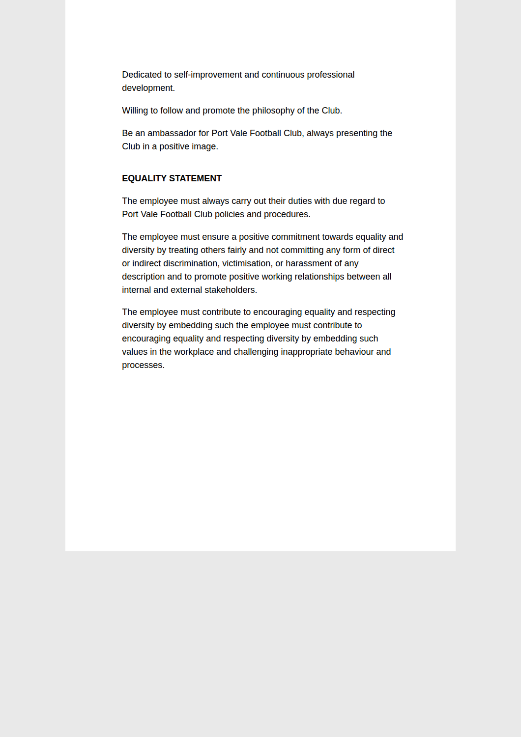Dedicated to self-improvement and continuous professional development.
Willing to follow and promote the philosophy of the Club.
Be an ambassador for Port Vale Football Club, always presenting the Club in a positive image.
EQUALITY STATEMENT
The employee must always carry out their duties with due regard to Port Vale Football Club policies and procedures.
The employee must ensure a positive commitment towards equality and diversity by treating others fairly and not committing any form of direct or indirect discrimination, victimisation, or harassment of any description and to promote positive working relationships between all internal and external stakeholders.
The employee must contribute to encouraging equality and respecting diversity by embedding such the employee must contribute to encouraging equality and respecting diversity by embedding such values in the workplace and challenging inappropriate behaviour and processes.